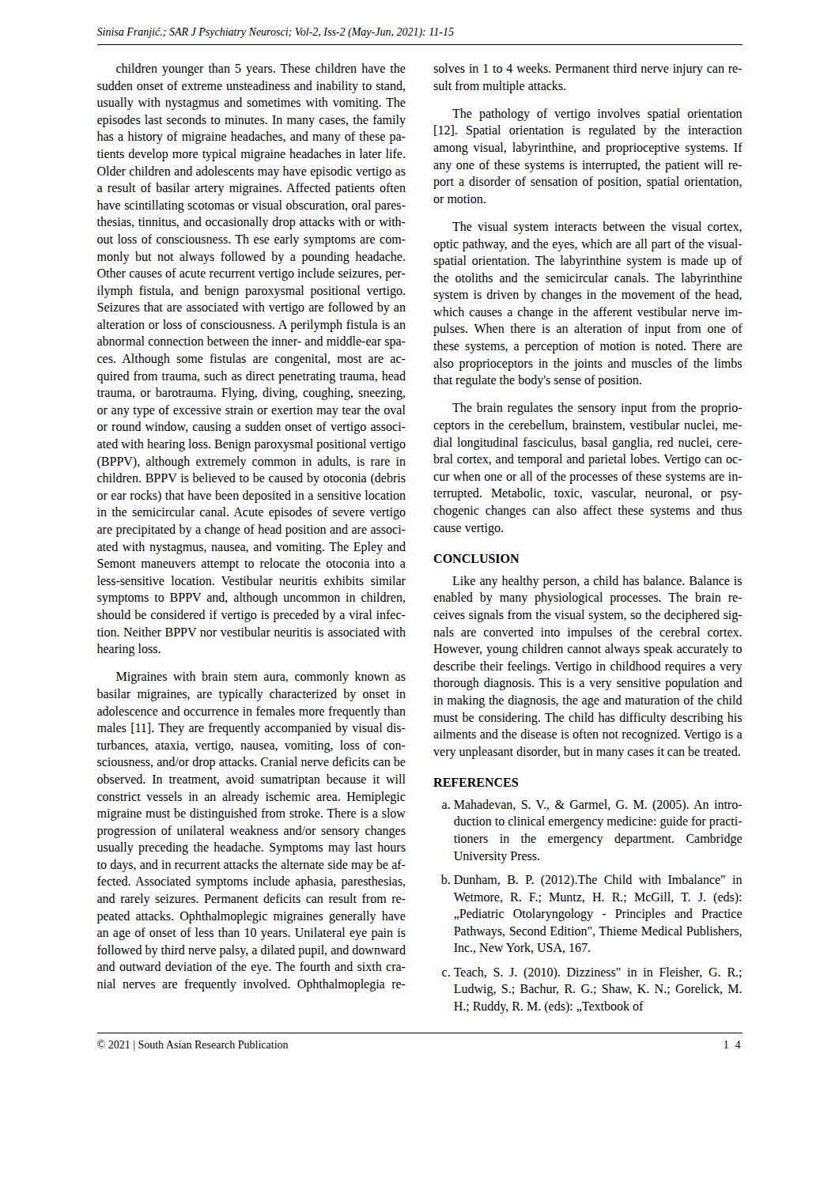Sinisa Franjić.; SAR J Psychiatry Neurosci; Vol-2, Iss-2 (May-Jun, 2021): 11-15
children younger than 5 years. These children have the sudden onset of extreme unsteadiness and inability to stand, usually with nystagmus and sometimes with vomiting. The episodes last seconds to minutes. In many cases, the family has a history of migraine headaches, and many of these patients develop more typical migraine headaches in later life. Older children and adolescents may have episodic vertigo as a result of basilar artery migraines. Affected patients often have scintillating scotomas or visual obscuration, oral paresthesias, tinnitus, and occasionally drop attacks with or without loss of consciousness. Th ese early symptoms are commonly but not always followed by a pounding headache. Other causes of acute recurrent vertigo include seizures, perilymph fistula, and benign paroxysmal positional vertigo. Seizures that are associated with vertigo are followed by an alteration or loss of consciousness. A perilymph fistula is an abnormal connection between the inner- and middle-ear spaces. Although some fistulas are congenital, most are acquired from trauma, such as direct penetrating trauma, head trauma, or barotrauma. Flying, diving, coughing, sneezing, or any type of excessive strain or exertion may tear the oval or round window, causing a sudden onset of vertigo associated with hearing loss. Benign paroxysmal positional vertigo (BPPV), although extremely common in adults, is rare in children. BPPV is believed to be caused by otoconia (debris or ear rocks) that have been deposited in a sensitive location in the semicircular canal. Acute episodes of severe vertigo are precipitated by a change of head position and are associated with nystagmus, nausea, and vomiting. The Epley and Semont maneuvers attempt to relocate the otoconia into a less-sensitive location. Vestibular neuritis exhibits similar symptoms to BPPV and, although uncommon in children, should be considered if vertigo is preceded by a viral infection. Neither BPPV nor vestibular neuritis is associated with hearing loss.
Migraines with brain stem aura, commonly known as basilar migraines, are typically characterized by onset in adolescence and occurrence in females more frequently than males [11]. They are frequently accompanied by visual disturbances, ataxia, vertigo, nausea, vomiting, loss of consciousness, and/or drop attacks. Cranial nerve deficits can be observed. In treatment, avoid sumatriptan because it will constrict vessels in an already ischemic area. Hemiplegic migraine must be distinguished from stroke. There is a slow progression of unilateral weakness and/or sensory changes usually preceding the headache. Symptoms may last hours to days, and in recurrent attacks the alternate side may be affected. Associated symptoms include aphasia, paresthesias, and rarely seizures. Permanent deficits can result from repeated attacks. Ophthalmoplegic migraines generally have an age of onset of less than 10 years. Unilateral eye pain is followed by third nerve palsy, a dilated pupil, and downward and outward deviation of the eye. The fourth and sixth cranial nerves are frequently involved. Ophthalmoplegia resolves in 1 to 4 weeks. Permanent third nerve injury can result from multiple attacks.
The pathology of vertigo involves spatial orientation [12]. Spatial orientation is regulated by the interaction among visual, labyrinthine, and proprioceptive systems. If any one of these systems is interrupted, the patient will report a disorder of sensation of position, spatial orientation, or motion.
The visual system interacts between the visual cortex, optic pathway, and the eyes, which are all part of the visual-spatial orientation. The labyrinthine system is made up of the otoliths and the semicircular canals. The labyrinthine system is driven by changes in the movement of the head, which causes a change in the afferent vestibular nerve impulses. When there is an alteration of input from one of these systems, a perception of motion is noted. There are also proprioceptors in the joints and muscles of the limbs that regulate the body's sense of position.
The brain regulates the sensory input from the proprioceptors in the cerebellum, brainstem, vestibular nuclei, medial longitudinal fasciculus, basal ganglia, red nuclei, cerebral cortex, and temporal and parietal lobes. Vertigo can occur when one or all of the processes of these systems are interrupted. Metabolic, toxic, vascular, neuronal, or psychogenic changes can also affect these systems and thus cause vertigo.
CONCLUSION
Like any healthy person, a child has balance. Balance is enabled by many physiological processes. The brain receives signals from the visual system, so the deciphered signals are converted into impulses of the cerebral cortex. However, young children cannot always speak accurately to describe their feelings. Vertigo in childhood requires a very thorough diagnosis. This is a very sensitive population and in making the diagnosis, the age and maturation of the child must be considering. The child has difficulty describing his ailments and the disease is often not recognized. Vertigo is a very unpleasant disorder, but in many cases it can be treated.
REFERENCES
Mahadevan, S. V., & Garmel, G. M. (2005). An introduction to clinical emergency medicine: guide for practitioners in the emergency department. Cambridge University Press.
Dunham, B. P. (2012).The Child with Imbalance" in Wetmore, R. F.; Muntz, H. R.; McGill, T. J. (eds): „Pediatric Otolaryngology - Principles and Practice Pathways, Second Edition", Thieme Medical Publishers, Inc., New York, USA, 167.
Teach, S. J. (2010). Dizziness" in in Fleisher, G. R.; Ludwig, S.; Bachur, R. G.; Shaw, K. N.; Gorelick, M. H.; Ruddy, R. M. (eds): „Textbook of
© 2021 | South Asian Research Publication 1 4